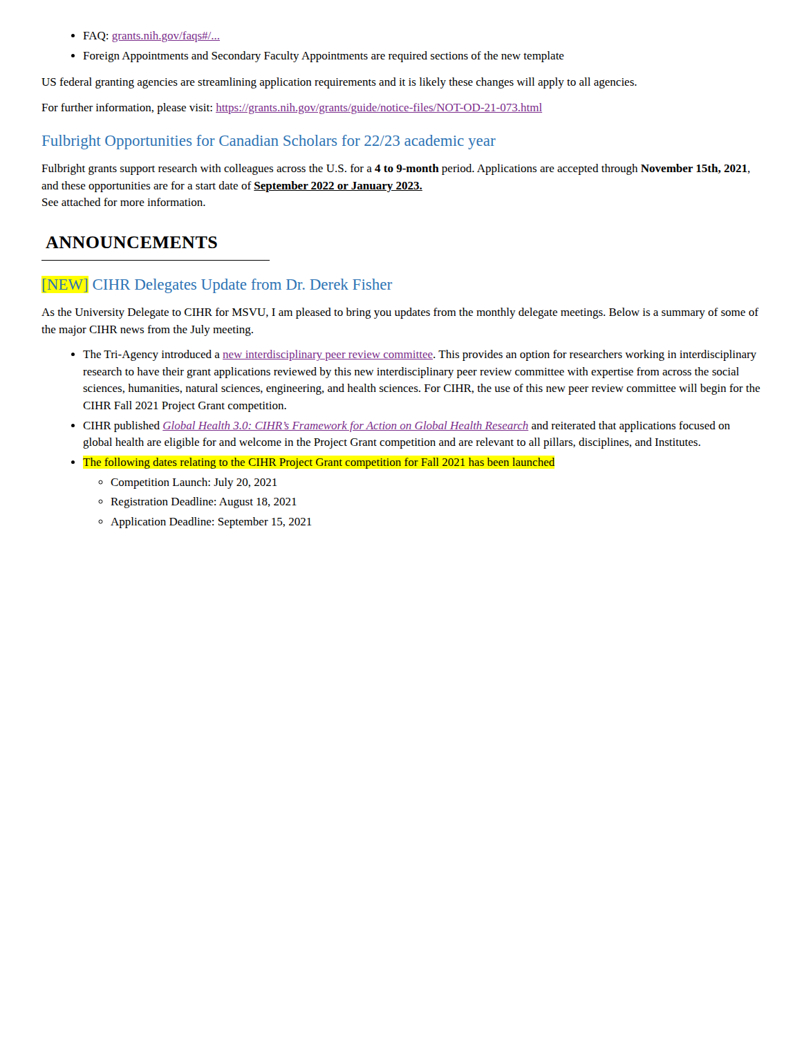FAQ: grants.nih.gov/faqs#/...
Foreign Appointments and Secondary Faculty Appointments are required sections of the new template
US federal granting agencies are streamlining application requirements and it is likely these changes will apply to all agencies.
For further information, please visit: https://grants.nih.gov/grants/guide/notice-files/NOT-OD-21-073.html
Fulbright Opportunities for Canadian Scholars for 22/23 academic year
Fulbright grants support research with colleagues across the U.S. for a 4 to 9-month period. Applications are accepted through November 15th, 2021, and these opportunities are for a start date of September 2022 or January 2023.
See attached for more information.
ANNOUNCEMENTS
[NEW] CIHR Delegates Update from Dr. Derek Fisher
As the University Delegate to CIHR for MSVU, I am pleased to bring you updates from the monthly delegate meetings. Below is a summary of some of the major CIHR news from the July meeting.
The Tri-Agency introduced a new interdisciplinary peer review committee. This provides an option for researchers working in interdisciplinary research to have their grant applications reviewed by this new interdisciplinary peer review committee with expertise from across the social sciences, humanities, natural sciences, engineering, and health sciences. For CIHR, the use of this new peer review committee will begin for the CIHR Fall 2021 Project Grant competition.
CIHR published Global Health 3.0: CIHR’s Framework for Action on Global Health Research and reiterated that applications focused on global health are eligible for and welcome in the Project Grant competition and are relevant to all pillars, disciplines, and Institutes.
The following dates relating to the CIHR Project Grant competition for Fall 2021 has been launched
Competition Launch: July 20, 2021
Registration Deadline: August 18, 2021
Application Deadline: September 15, 2021